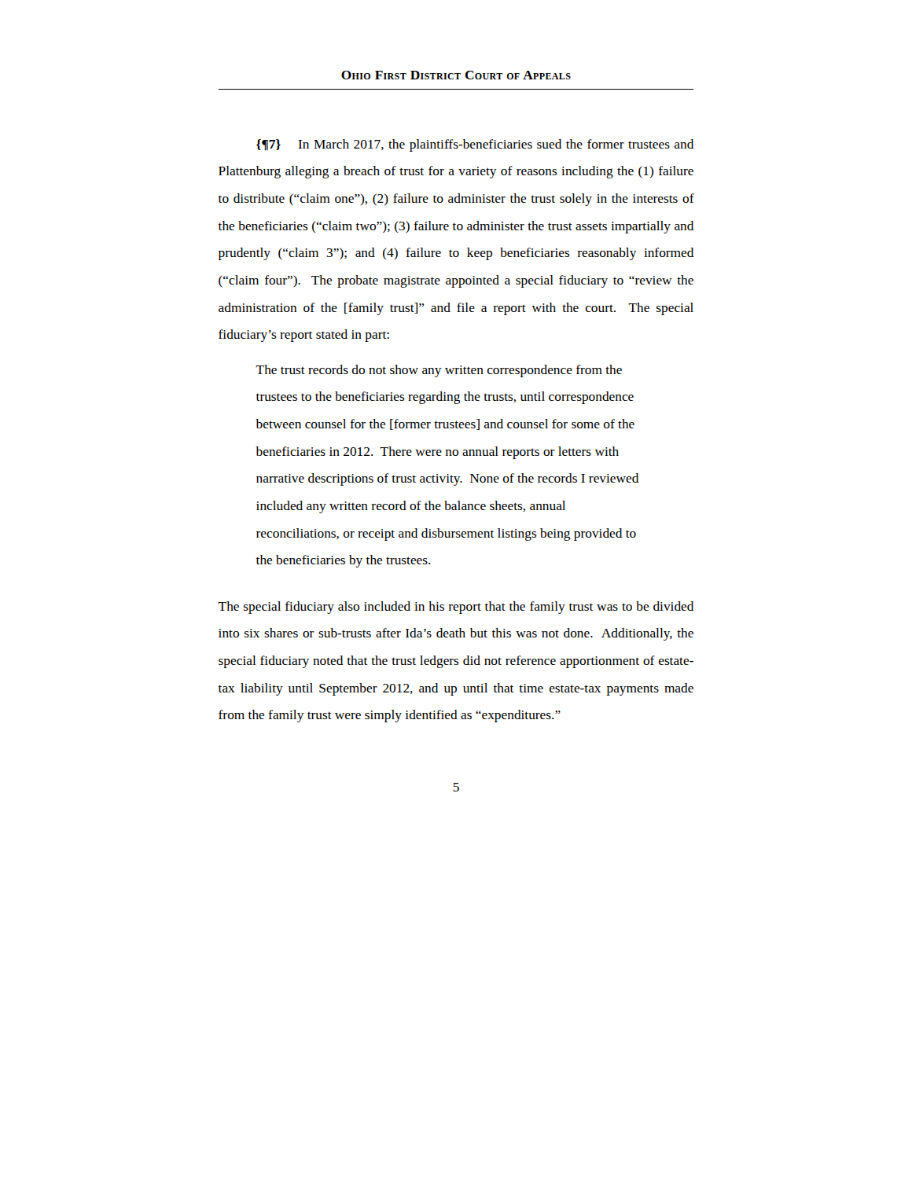Ohio First District Court of Appeals
{¶7} In March 2017, the plaintiffs-beneficiaries sued the former trustees and Plattenburg alleging a breach of trust for a variety of reasons including the (1) failure to distribute (“claim one”), (2) failure to administer the trust solely in the interests of the beneficiaries (“claim two”); (3) failure to administer the trust assets impartially and prudently (“claim 3”); and (4) failure to keep beneficiaries reasonably informed (“claim four”). The probate magistrate appointed a special fiduciary to “review the administration of the [family trust]” and file a report with the court. The special fiduciary’s report stated in part:
The trust records do not show any written correspondence from the trustees to the beneficiaries regarding the trusts, until correspondence between counsel for the [former trustees] and counsel for some of the beneficiaries in 2012. There were no annual reports or letters with narrative descriptions of trust activity. None of the records I reviewed included any written record of the balance sheets, annual reconciliations, or receipt and disbursement listings being provided to the beneficiaries by the trustees.
The special fiduciary also included in his report that the family trust was to be divided into six shares or sub-trusts after Ida’s death but this was not done. Additionally, the special fiduciary noted that the trust ledgers did not reference apportionment of estate-tax liability until September 2012, and up until that time estate-tax payments made from the family trust were simply identified as “expenditures.”
5